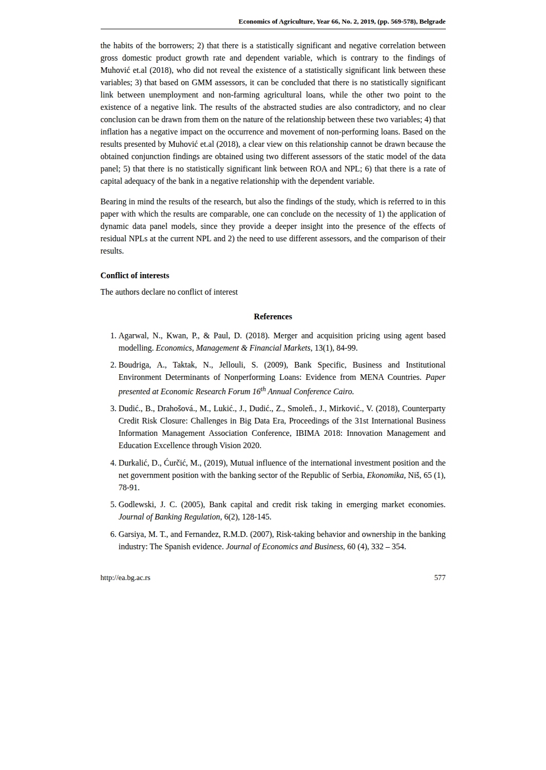Economics of Agriculture, Year 66, No. 2, 2019, (pp. 569-578), Belgrade
the habits of the borrowers; 2) that there is a statistically significant and negative correlation between gross domestic product growth rate and dependent variable, which is contrary to the findings of Muhović et.al (2018), who did not reveal the existence of a statistically significant link between these variables; 3) that based on GMM assessors, it can be concluded that there is no statistically significant link between unemployment and non-farming agricultural loans, while the other two point to the existence of a negative link. The results of the abstracted studies are also contradictory, and no clear conclusion can be drawn from them on the nature of the relationship between these two variables; 4) that inflation has a negative impact on the occurrence and movement of non-performing loans. Based on the results presented by Muhović et.al (2018), a clear view on this relationship cannot be drawn because the obtained conjunction findings are obtained using two different assessors of the static model of the data panel; 5) that there is no statistically significant link between ROA and NPL; 6) that there is a rate of capital adequacy of the bank in a negative relationship with the dependent variable.
Bearing in mind the results of the research, but also the findings of the study, which is referred to in this paper with which the results are comparable, one can conclude on the necessity of 1) the application of dynamic data panel models, since they provide a deeper insight into the presence of the effects of residual NPLs at the current NPL and 2) the need to use different assessors, and the comparison of their results.
Conflict of interests
The authors declare no conflict of interest
References
Agarwal, N., Kwan, P., & Paul, D. (2018). Merger and acquisition pricing using agent based modelling. Economics, Management & Financial Markets, 13(1), 84-99.
Boudriga, A., Taktak, N., Jellouli, S. (2009), Bank Specific, Business and Institutional Environment Determinants of Nonperforming Loans: Evidence from MENA Countries. Paper presented at Economic Research Forum 16th Annual Conference Cairo.
Dudić., B., Drahošová., M., Lukić., J., Dudić., Z., Smoleň., J., Mirković., V. (2018), Counterparty Credit Risk Closure: Challenges in Big Data Era, Proceedings of the 31st International Business Information Management Association Conference, IBIMA 2018: Innovation Management and Education Excellence through Vision 2020.
Durkalić, D., Ćurčić, M., (2019), Mutual influence of the international investment position and the net government position with the banking sector of the Republic of Serbia, Ekonomika, Niš, 65 (1), 78-91.
Godlewski, J. C. (2005), Bank capital and credit risk taking in emerging market economies. Journal of Banking Regulation, 6(2), 128-145.
Garsiya, M. T., and Fernandez, R.M.D. (2007), Risk-taking behavior and ownership in the banking industry: The Spanish evidence. Journal of Economics and Business, 60 (4), 332 – 354.
http://ea.bg.ac.rs 577